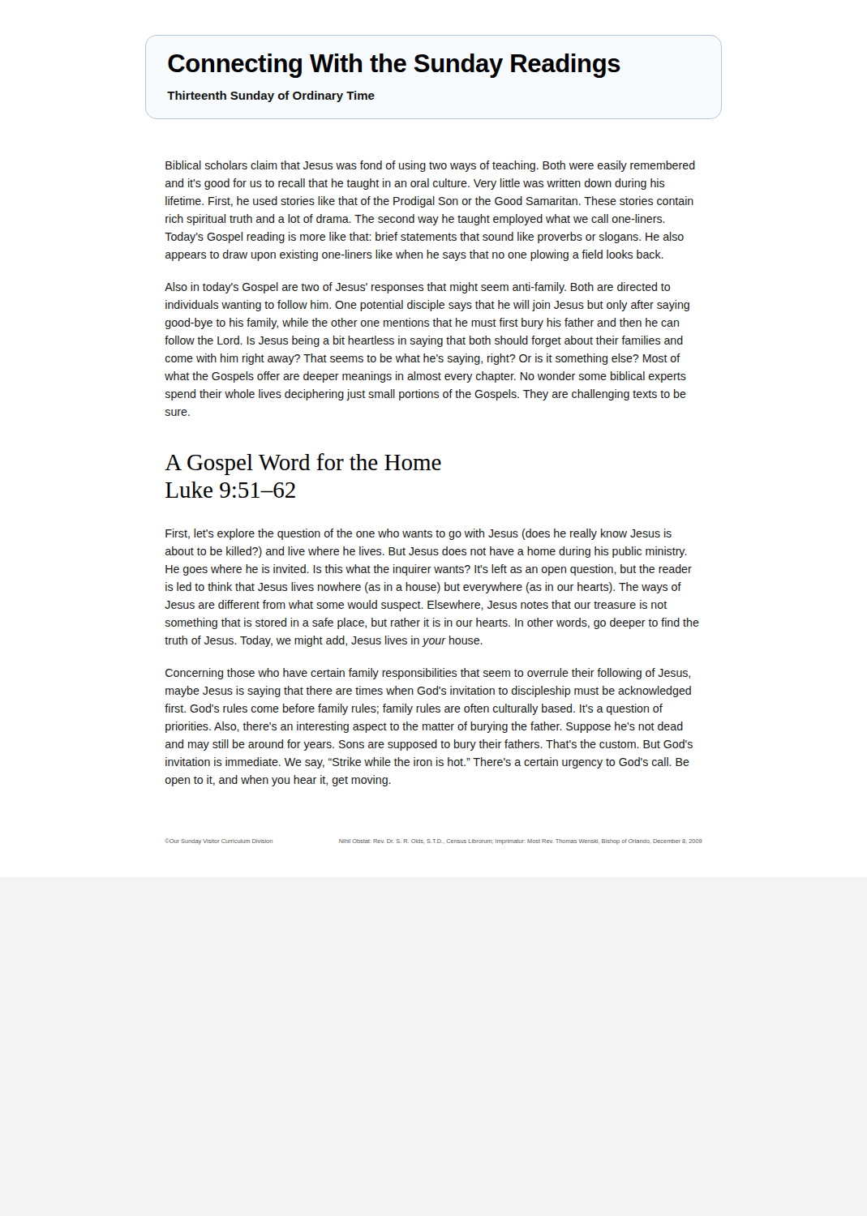Connecting With the Sunday Readings
Thirteenth Sunday of Ordinary Time
Biblical scholars claim that Jesus was fond of using two ways of teaching. Both were easily remembered and it's good for us to recall that he taught in an oral culture. Very little was written down during his lifetime. First, he used stories like that of the Prodigal Son or the Good Samaritan. These stories contain rich spiritual truth and a lot of drama. The second way he taught employed what we call one-liners. Today's Gospel reading is more like that: brief statements that sound like proverbs or slogans. He also appears to draw upon existing one-liners like when he says that no one plowing a field looks back.
Also in today's Gospel are two of Jesus' responses that might seem anti-family. Both are directed to individuals wanting to follow him. One potential disciple says that he will join Jesus but only after saying good-bye to his family, while the other one mentions that he must first bury his father and then he can follow the Lord. Is Jesus being a bit heartless in saying that both should forget about their families and come with him right away? That seems to be what he's saying, right? Or is it something else? Most of what the Gospels offer are deeper meanings in almost every chapter. No wonder some biblical experts spend their whole lives deciphering just small portions of the Gospels. They are challenging texts to be sure.
A Gospel Word for the Home Luke 9:51–62
First, let's explore the question of the one who wants to go with Jesus (does he really know Jesus is about to be killed?) and live where he lives. But Jesus does not have a home during his public ministry. He goes where he is invited. Is this what the inquirer wants? It's left as an open question, but the reader is led to think that Jesus lives nowhere (as in a house) but everywhere (as in our hearts). The ways of Jesus are different from what some would suspect. Elsewhere, Jesus notes that our treasure is not something that is stored in a safe place, but rather it is in our hearts. In other words, go deeper to find the truth of Jesus. Today, we might add, Jesus lives in your house.
Concerning those who have certain family responsibilities that seem to overrule their following of Jesus, maybe Jesus is saying that there are times when God's invitation to discipleship must be acknowledged first. God's rules come before family rules; family rules are often culturally based. It's a question of priorities. Also, there's an interesting aspect to the matter of burying the father. Suppose he's not dead and may still be around for years. Sons are supposed to bury their fathers. That's the custom. But God's invitation is immediate. We say, “Strike while the iron is hot.” There's a certain urgency to God's call. Be open to it, and when you hear it, get moving.
©Our Sunday Visitor Curriculum Division
Nihil Obstat: Rev. Dr. S. R. Olds, S.T.D., Census Librorum; Imprimatur: Most Rev. Thomas Wenski, Bishop of Orlando, December 8, 2009